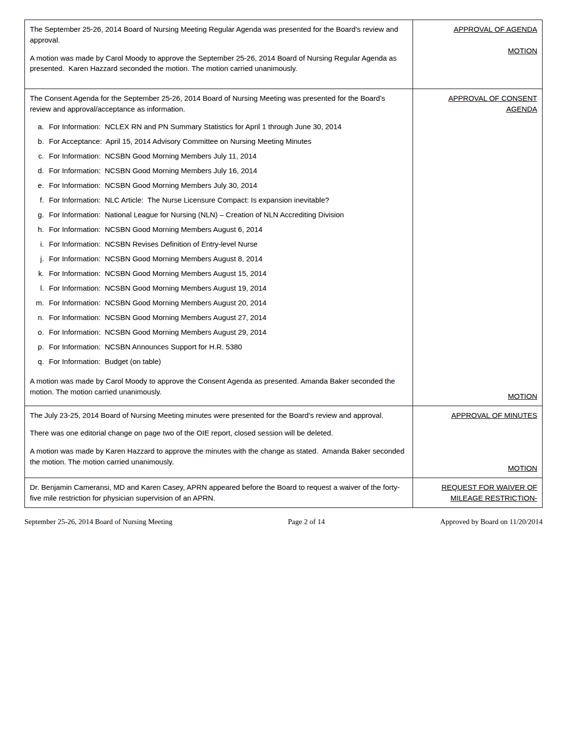| The September 25-26, 2014 Board of Nursing Meeting Regular Agenda was presented for the Board’s review and approval. A motion was made by Carol Moody to approve the September 25-26, 2014 Board of Nursing Regular Agenda as presented. Karen Hazzard seconded the motion. The motion carried unanimously. | APPROVAL OF AGENDA MOTION |
| The Consent Agenda for the September 25-26, 2014 Board of Nursing Meeting was presented for the Board’s review and approval/acceptance as information. For Information: NCLEX RN and PN Summary Statistics for April 1 through June 30, 2014 For Acceptance: April 15, 2014 Advisory Committee on Nursing Meeting Minutes For Information: NCSBN Good Morning Members July 11, 2014 For Information: NCSBN Good Morning Members July 16, 2014 For Information: NCSBN Good Morning Members July 30, 2014 For Information: NLC Article: The Nurse Licensure Compact: Is expansion inevitable? For Information: National League for Nursing (NLN) – Creation of NLN Accrediting Division For Information: NCSBN Good Morning Members August 6, 2014 For Information: NCSBN Revises Definition of Entry-level Nurse For Information: NCSBN Good Morning Members August 8, 2014 For Information: NCSBN Good Morning Members August 15, 2014 For Information: NCSBN Good Morning Members August 19, 2014 For Information: NCSBN Good Morning Members August 20, 2014 For Information: NCSBN Good Morning Members August 27, 2014 For Information: NCSBN Good Morning Members August 29, 2014 For Information: NCSBN Announces Support for H.R. 5380 For Information: Budget (on table) A motion was made by Carol Moody to approve the Consent Agenda as presented. Amanda Baker seconded the motion. The motion carried unanimously. | APPROVAL OF CONSENT AGENDA MOTION |
| The July 23-25, 2014 Board of Nursing Meeting minutes were presented for the Board’s review and approval. There was one editorial change on page two of the OIE report, closed session will be deleted. A motion was made by Karen Hazzard to approve the minutes with the change as stated. Amanda Baker seconded the motion. The motion carried unanimously. | APPROVAL OF MINUTES MOTION |
| Dr. Benjamin Cameransi, MD and Karen Casey, APRN appeared before the Board to request a waiver of the forty-five mile restriction for physician supervision of an APRN. | REQUEST FOR WAIVER OF MILEAGE RESTRICTION- |
September 25-26, 2014 Board of Nursing Meeting Page 2 of 14 Approved by Board on 11/20/2014